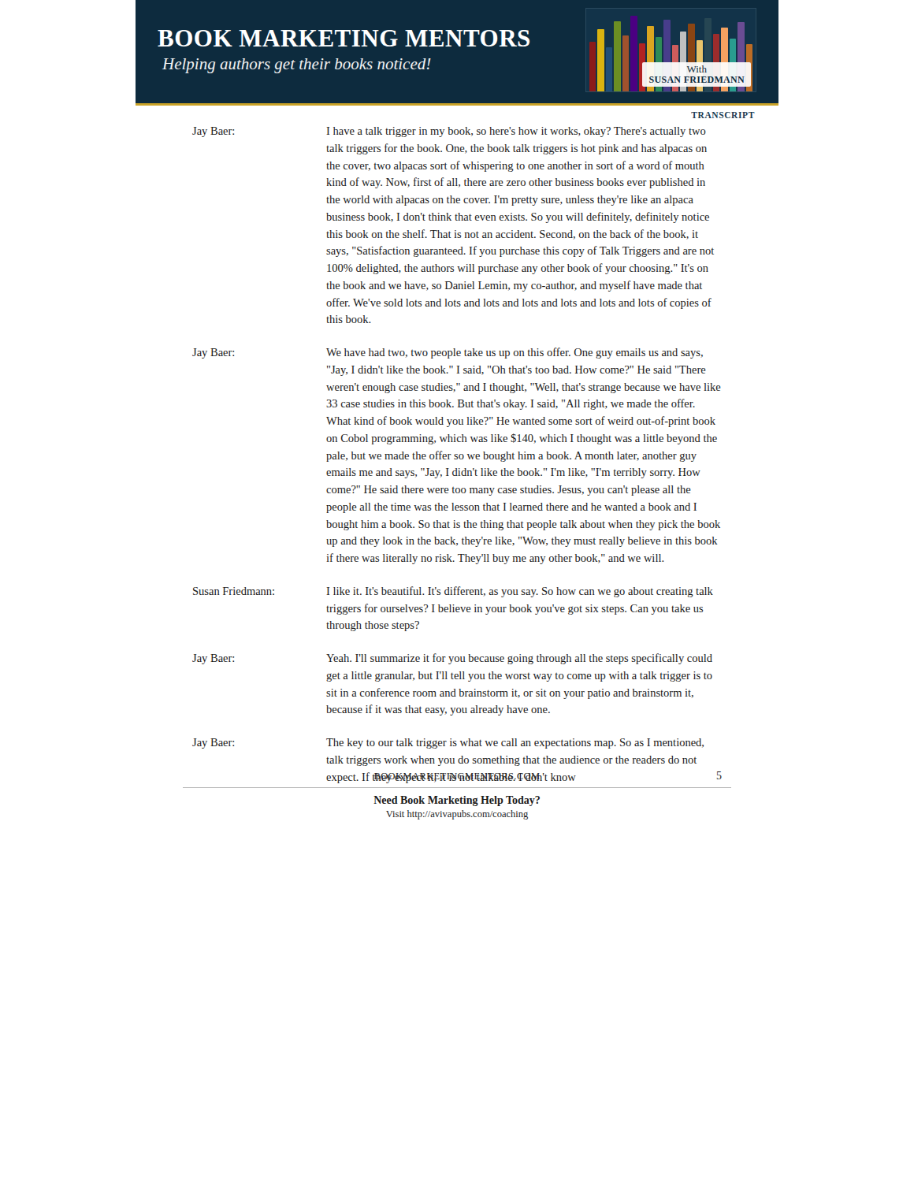BOOK MARKETING MENTORS
Helping authors get their books noticed!
With SUSAN FRIEDMANN
TRANSCRIPT
Jay Baer:
I have a talk trigger in my book, so here's how it works, okay? There's actually two talk triggers for the book. One, the book talk triggers is hot pink and has alpacas on the cover, two alpacas sort of whispering to one another in sort of a word of mouth kind of way. Now, first of all, there are zero other business books ever published in the world with alpacas on the cover. I'm pretty sure, unless they're like an alpaca business book, I don't think that even exists. So you will definitely, definitely notice this book on the shelf. That is not an accident. Second, on the back of the book, it says, "Satisfaction guaranteed. If you purchase this copy of Talk Triggers and are not 100% delighted, the authors will purchase any other book of your choosing." It's on the book and we have, so Daniel Lemin, my co-author, and myself have made that offer. We've sold lots and lots and lots and lots and lots and lots and lots of copies of this book.
Jay Baer:
We have had two, two people take us up on this offer. One guy emails us and says, "Jay, I didn't like the book." I said, "Oh that's too bad. How come?" He said "There weren't enough case studies," and I thought, "Well, that's strange because we have like 33 case studies in this book. But that's okay. I said, "All right, we made the offer. What kind of book would you like?" He wanted some sort of weird out-of-print book on Cobol programming, which was like $140, which I thought was a little beyond the pale, but we made the offer so we bought him a book. A month later, another guy emails me and says, "Jay, I didn't like the book." I'm like, "I'm terribly sorry. How come?" He said there were too many case studies. Jesus, you can't please all the people all the time was the lesson that I learned there and he wanted a book and I bought him a book. So that is the thing that people talk about when they pick the book up and they look in the back, they're like, "Wow, they must really believe in this book if there was literally no risk. They'll buy me any other book," and we will.
Susan Friedmann:
I like it. It's beautiful. It's different, as you say. So how can we go about creating talk triggers for ourselves? I believe in your book you've got six steps. Can you take us through those steps?
Jay Baer:
Yeah. I'll summarize it for you because going through all the steps specifically could get a little granular, but I'll tell you the worst way to come up with a talk trigger is to sit in a conference room and brainstorm it, or sit on your patio and brainstorm it, because if it was that easy, you already have one.
Jay Baer:
The key to our talk trigger is what we call an expectations map. So as I mentioned, talk triggers work when you do something that the audience or the readers do not expect. If they expect it, it is not talkable. I don't know
BOOKMARKETINGMENTORS.COM 5
Need Book Marketing Help Today?
Visit http://avivapubs.com/coaching